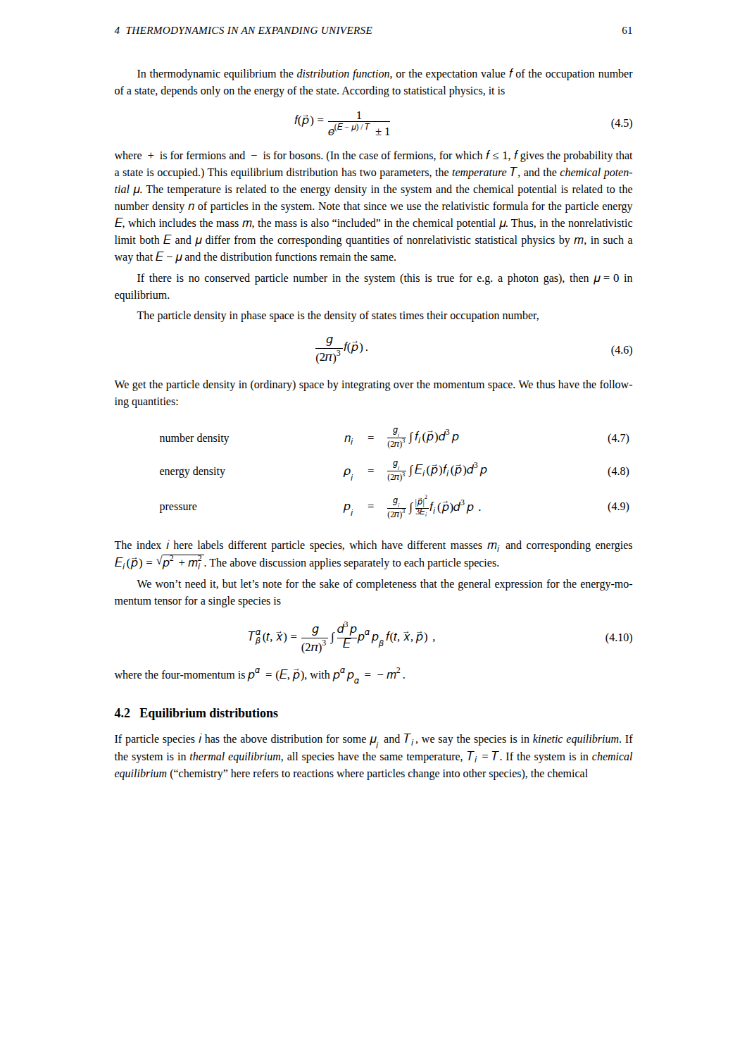4 THERMODYNAMICS IN AN EXPANDING UNIVERSE 61
In thermodynamic equilibrium the distribution function, or the expectation value f of the occupation number of a state, depends only on the energy of the state. According to statistical physics, it is
f(p→) = 1 e(E−μ)/T ±1
(4.5)
where + is for fermions and − is for bosons. (In the case of fermions, for which f≤1, f gives the probability that a state is occupied.) This equilibrium distribution has two parameters, the temperature T, and the chemical potential μ. The temperature is related to the energy density in the system and the chemical potential is related to the number density n of particles in the system. Note that since we use the relativistic formula for the particle energy E, which includes the mass m, the mass is also “included” in the chemical potential μ. Thus, in the nonrelativistic limit both E and μ differ from the corresponding quantities of nonrelativistic statistical physics by m, in such a way that E−μ and the distribution functions remain the same.
If there is no conserved particle number in the system (this is true for e.g. a photon gas), then μ=0 in equilibrium.
The particle density in phase space is the density of states times their occupation number,
g (2π)3 f(p→).
(4.6)
We get the particle density in (ordinary) space by integrating over the momentum space. We thus have the following quantities:
| number density | n i | = | g i ( 2 π ) 3 ∫ f i ( p → ) d 3 p | (4.7) |
| energy density | ρ i | = | g i ( 2 π ) 3 ∫ E i ( p → ) f i ( p → ) d 3 p | (4.8) |
| pressure | p i | = | g i ( 2 π ) 3 ∫ / p → / 2 3 E i f i ( p → ) d 3 p . | (4.9) |
The index i here labels different particle species, which have different masses mi and corresponding energies Ei(p→)=p2+mi2. The above discussion applies separately to each particle species.
We won’t need it, but let’s note for the sake of completeness that the general expression for the energy-momentum tensor for a single species is
Tβα (t,x→) = g (2π)3 ∫ d3p E pα pβ f(t,x→,p→) ,
(4.10)
where the four-momentum is pα=(E,p→), with pαpα=−m2.
4.2 Equilibrium distributions
If particle species i has the above distribution for some μi and Ti, we say the species is in kinetic equilibrium. If the system is in thermal equilibrium, all species have the same temperature, Ti=T. If the system is in chemical equilibrium (“chemistry” here refers to reactions where particles change into other species), the chemical